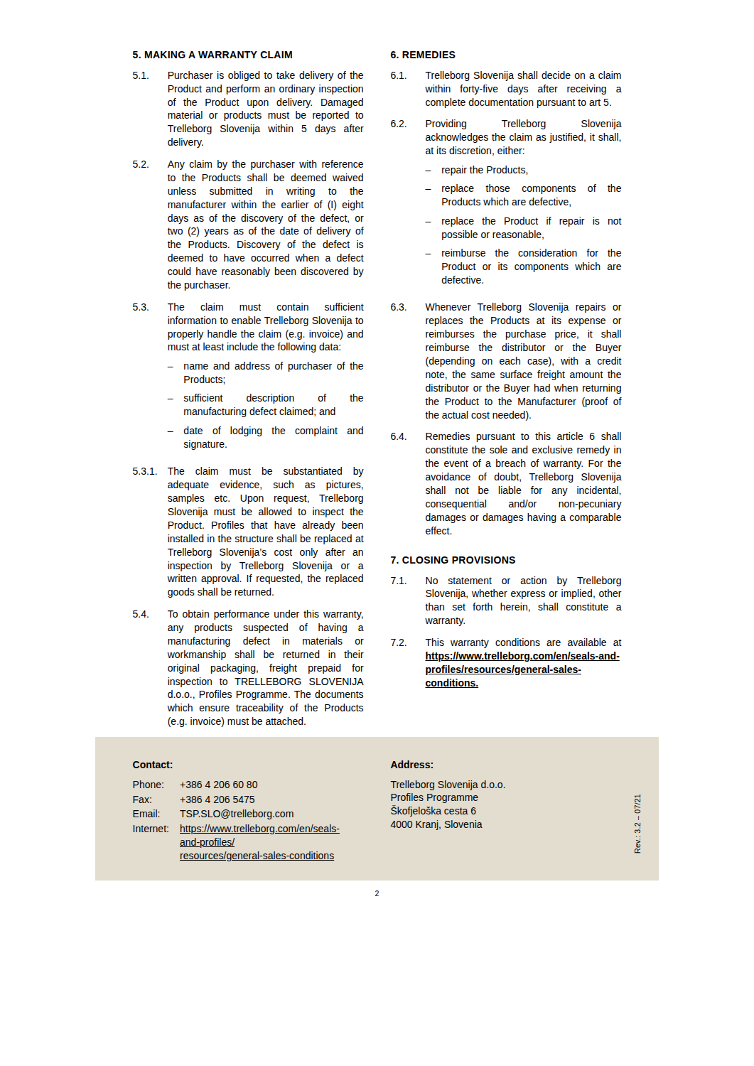5. MAKING A WARRANTY CLAIM
5.1.
Purchaser is obliged to take delivery of the Product and perform an ordinary inspection of the Product upon delivery. Damaged material or products must be reported to Trelleborg Slovenija within 5 days after delivery.
5.2.
Any claim by the purchaser with reference to the Products shall be deemed waived unless submitted in writing to the manufacturer within the earlier of (I) eight days as of the discovery of the defect, or two (2) years as of the date of delivery of the Products. Discovery of the defect is deemed to have occurred when a defect could have reasonably been discovered by the purchaser.
5.3.
The claim must contain sufficient information to enable Trelleborg Slovenija to properly handle the claim (e.g. invoice) and must at least include the following data:
–name and address of purchaser of the Products;
–sufficient description of the manufacturing defect claimed; and
–date of lodging the complaint and signature.
5.3.1.
The claim must be substantiated by adequate evidence, such as pictures, samples etc. Upon request, Trelleborg Slovenija must be allowed to inspect the Product. Profiles that have already been installed in the structure shall be replaced at Trelleborg Slovenija’s cost only after an inspection by Trelleborg Slovenija or a written approval. If requested, the replaced goods shall be returned.
5.4.
To obtain performance under this warranty, any products suspected of having a manufacturing defect in materials or workmanship shall be returned in their original packaging, freight prepaid for inspection to TRELLEBORG SLOVENIJA d.o.o., Profiles Programme. The documents which ensure traceability of the Products (e.g. invoice) must be attached.
6. REMEDIES
6.1.
Trelleborg Slovenija shall decide on a claim within forty-five days after receiving a complete documentation pursuant to art 5.
6.2.
Providing Trelleborg Slovenija acknowledges the claim as justified, it shall, at its discretion, either:
–repair the Products,
–replace those components of the Products which are defective,
–replace the Product if repair is not possible or reasonable,
–reimburse the consideration for the Product or its components which are defective.
6.3.
Whenever Trelleborg Slovenija repairs or replaces the Products at its expense or reimburses the purchase price, it shall reimburse the distributor or the Buyer (depending on each case), with a credit note, the same surface freight amount the distributor or the Buyer had when returning the Product to the Manufacturer (proof of the actual cost needed).
6.4.
Remedies pursuant to this article 6 shall constitute the sole and exclusive remedy in the event of a breach of warranty. For the avoidance of doubt, Trelleborg Slovenija shall not be liable for any incidental, consequential and/or non-pecuniary damages or damages having a comparable effect.
7. CLOSING PROVISIONS
7.1.
No statement or action by Trelleborg Slovenija, whether express or implied, other than set forth herein, shall constitute a warranty.
7.2.
This warranty conditions are available at https://www.trelleborg.com/en/seals-and-profiles/resources/general-sales-conditions.
Contact:
| Phone: | +386 4 206 60 80 |
| Fax: | +386 4 206 5475 |
| Email: | TSP.SLO@trelleborg.com |
| Internet: | https://www.trelleborg.com/en/seals-and-profiles/ resources/general-sales-conditions |
Address:
Trelleborg Slovenija d.o.o.
Profiles Programme
Škofjeloška cesta 6
4000 Kranj, Slovenia
Rev.: 3.2 – 07/21
2